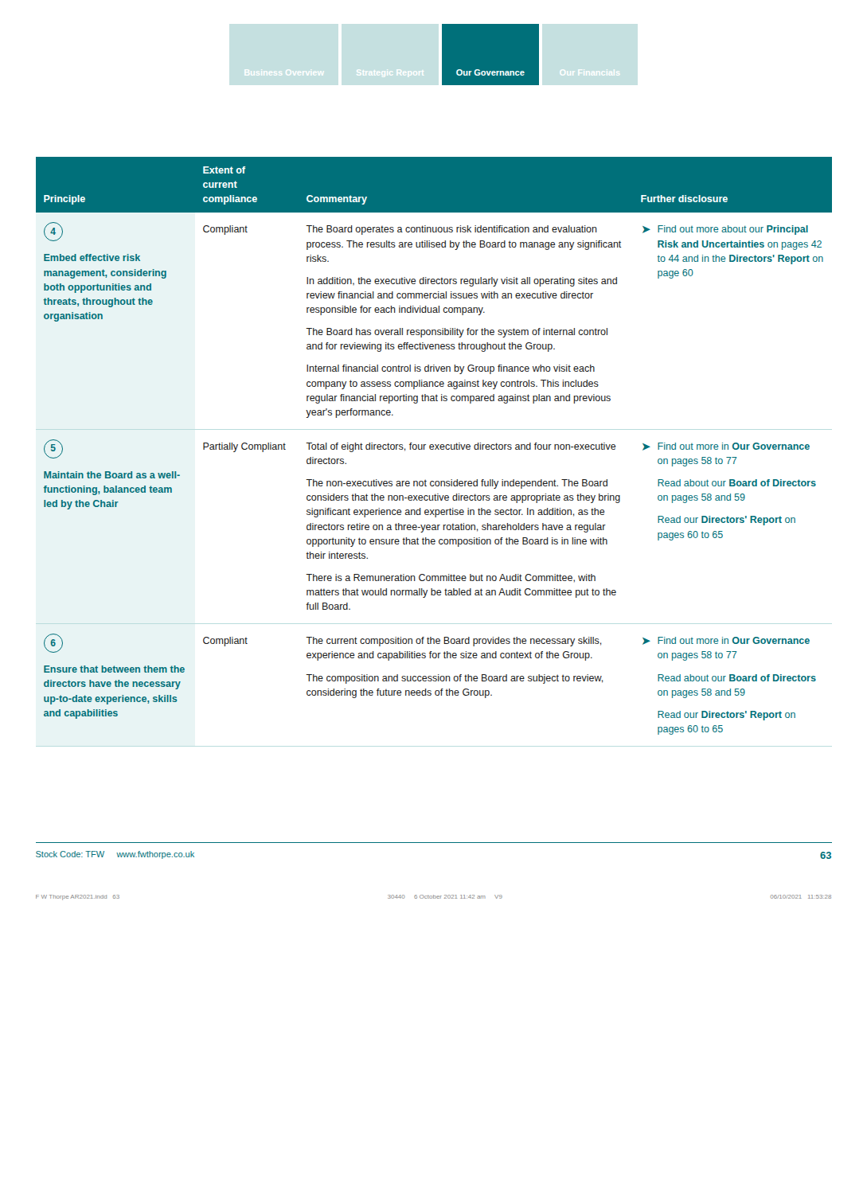Business Overview
Strategic Report
Our Governance
Our Financials
| Principle | Extent of current compliance | Commentary | Further disclosure |
| --- | --- | --- | --- |
| 4 Embed effective risk management, considering both opportunities and threats, throughout the organisation | Compliant | The Board operates a continuous risk identification and evaluation process. The results are utilised by the Board to manage any significant risks. In addition, the executive directors regularly visit all operating sites and review financial and commercial issues with an executive director responsible for each individual company. The Board has overall responsibility for the system of internal control and for reviewing its effectiveness throughout the Group. Internal financial control is driven by Group finance who visit each company to assess compliance against key controls. This includes regular financial reporting that is compared against plan and previous year's performance. | ➤ Find out more about our Principal Risk and Uncertainties on pages 42 to 44 and in the Directors' Report on page 60 |
| 5 Maintain the Board as a well-functioning, balanced team led by the Chair | Partially Compliant | Total of eight directors, four executive directors and four non-executive directors. The non-executives are not considered fully independent. The Board considers that the non-executive directors are appropriate as they bring significant experience and expertise in the sector. In addition, as the directors retire on a three-year rotation, shareholders have a regular opportunity to ensure that the composition of the Board is in line with their interests. There is a Remuneration Committee but no Audit Committee, with matters that would normally be tabled at an Audit Committee put to the full Board. | ➤ Find out more in Our Governance on pages 58 to 77 Read about our Board of Directors on pages 58 and 59 Read our Directors' Report on pages 60 to 65 |
| 6 Ensure that between them the directors have the necessary up-to-date experience, skills and capabilities | Compliant | The current composition of the Board provides the necessary skills, experience and capabilities for the size and context of the Group. The composition and succession of the Board are subject to review, considering the future needs of the Group. | ➤ Find out more in Our Governance on pages 58 to 77 Read about our Board of Directors on pages 58 and 59 Read our Directors' Report on pages 60 to 65 |
Stock Code: TFW www.fwthorpe.co.uk
63
F W Thorpe AR2021.indd 63
30440 6 October 2021 11:42 am V9
06/10/2021 11:53:28